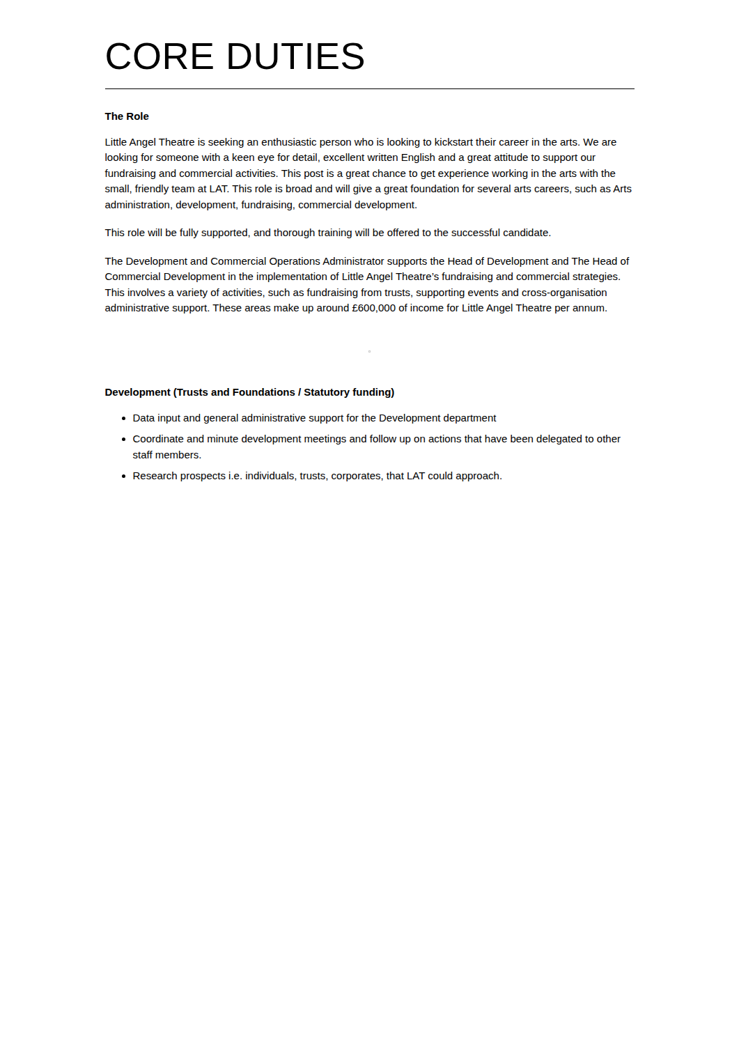CORE DUTIES
The Role
Little Angel Theatre is seeking an enthusiastic person who is looking to kickstart their career in the arts. We are looking for someone with a keen eye for detail, excellent written English and a great attitude to support our fundraising and commercial activities. This post is a great chance to get experience working in the arts with the small, friendly team at LAT. This role is broad and will give a great foundation for several arts careers, such as Arts administration, development, fundraising, commercial development.
This role will be fully supported, and thorough training will be offered to the successful candidate.
The Development and Commercial Operations Administrator supports the Head of Development and The Head of Commercial Development in the implementation of Little Angel Theatre’s fundraising and commercial strategies. This involves a variety of activities, such as fundraising from trusts, supporting events and cross-organisation administrative support. These areas make up around £600,000 of income for Little Angel Theatre per annum.
Development (Trusts and Foundations / Statutory funding)
Data input and general administrative support for the Development department
Coordinate and minute development meetings and follow up on actions that have been delegated to other staff members.
Research prospects i.e. individuals, trusts, corporates, that LAT could approach.